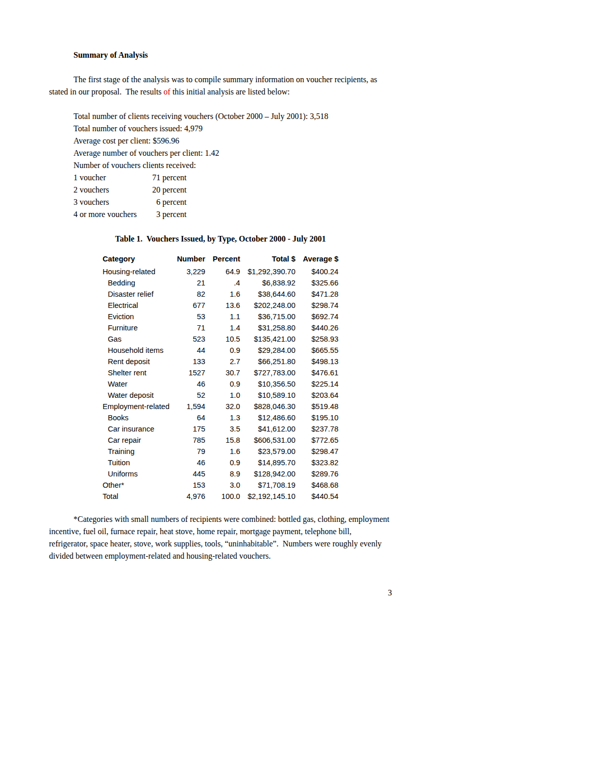Summary of Analysis
The first stage of the analysis was to compile summary information on voucher recipients, as stated in our proposal. The results of this initial analysis are listed below:
Total number of clients receiving vouchers (October 2000 – July 2001): 3,518
Total number of vouchers issued: 4,979
Average cost per client: $596.96
Average number of vouchers per client: 1.42
Number of vouchers clients received:
| 1 voucher | 71 percent |
| 2 vouchers | 20 percent |
| 3 vouchers | 6 percent |
| 4 or more vouchers | 3 percent |
Table 1. Vouchers Issued, by Type, October 2000 - July 2001
| Category | Number | Percent | Total $ | Average $ |
| --- | --- | --- | --- | --- |
| Housing-related | 3,229 | 64.9 | $1,292,390.70 | $400.24 |
| Bedding | 21 | .4 | $6,838.92 | $325.66 |
| Disaster relief | 82 | 1.6 | $38,644.60 | $471.28 |
| Electrical | 677 | 13.6 | $202,248.00 | $298.74 |
| Eviction | 53 | 1.1 | $36,715.00 | $692.74 |
| Furniture | 71 | 1.4 | $31,258.80 | $440.26 |
| Gas | 523 | 10.5 | $135,421.00 | $258.93 |
| Household items | 44 | 0.9 | $29,284.00 | $665.55 |
| Rent deposit | 133 | 2.7 | $66,251.80 | $498.13 |
| Shelter rent | 1527 | 30.7 | $727,783.00 | $476.61 |
| Water | 46 | 0.9 | $10,356.50 | $225.14 |
| Water deposit | 52 | 1.0 | $10,589.10 | $203.64 |
| Employment-related | 1,594 | 32.0 | $828,046.30 | $519.48 |
| Books | 64 | 1.3 | $12,486.60 | $195.10 |
| Car insurance | 175 | 3.5 | $41,612.00 | $237.78 |
| Car repair | 785 | 15.8 | $606,531.00 | $772.65 |
| Training | 79 | 1.6 | $23,579.00 | $298.47 |
| Tuition | 46 | 0.9 | $14,895.70 | $323.82 |
| Uniforms | 445 | 8.9 | $128,942.00 | $289.76 |
| Other* | 153 | 3.0 | $71,708.19 | $468.68 |
| Total | 4,976 | 100.0 | $2,192,145.10 | $440.54 |
*Categories with small numbers of recipients were combined: bottled gas, clothing, employment incentive, fuel oil, furnace repair, heat stove, home repair, mortgage payment, telephone bill, refrigerator, space heater, stove, work supplies, tools, “uninhabitable”. Numbers were roughly evenly divided between employment-related and housing-related vouchers.
3